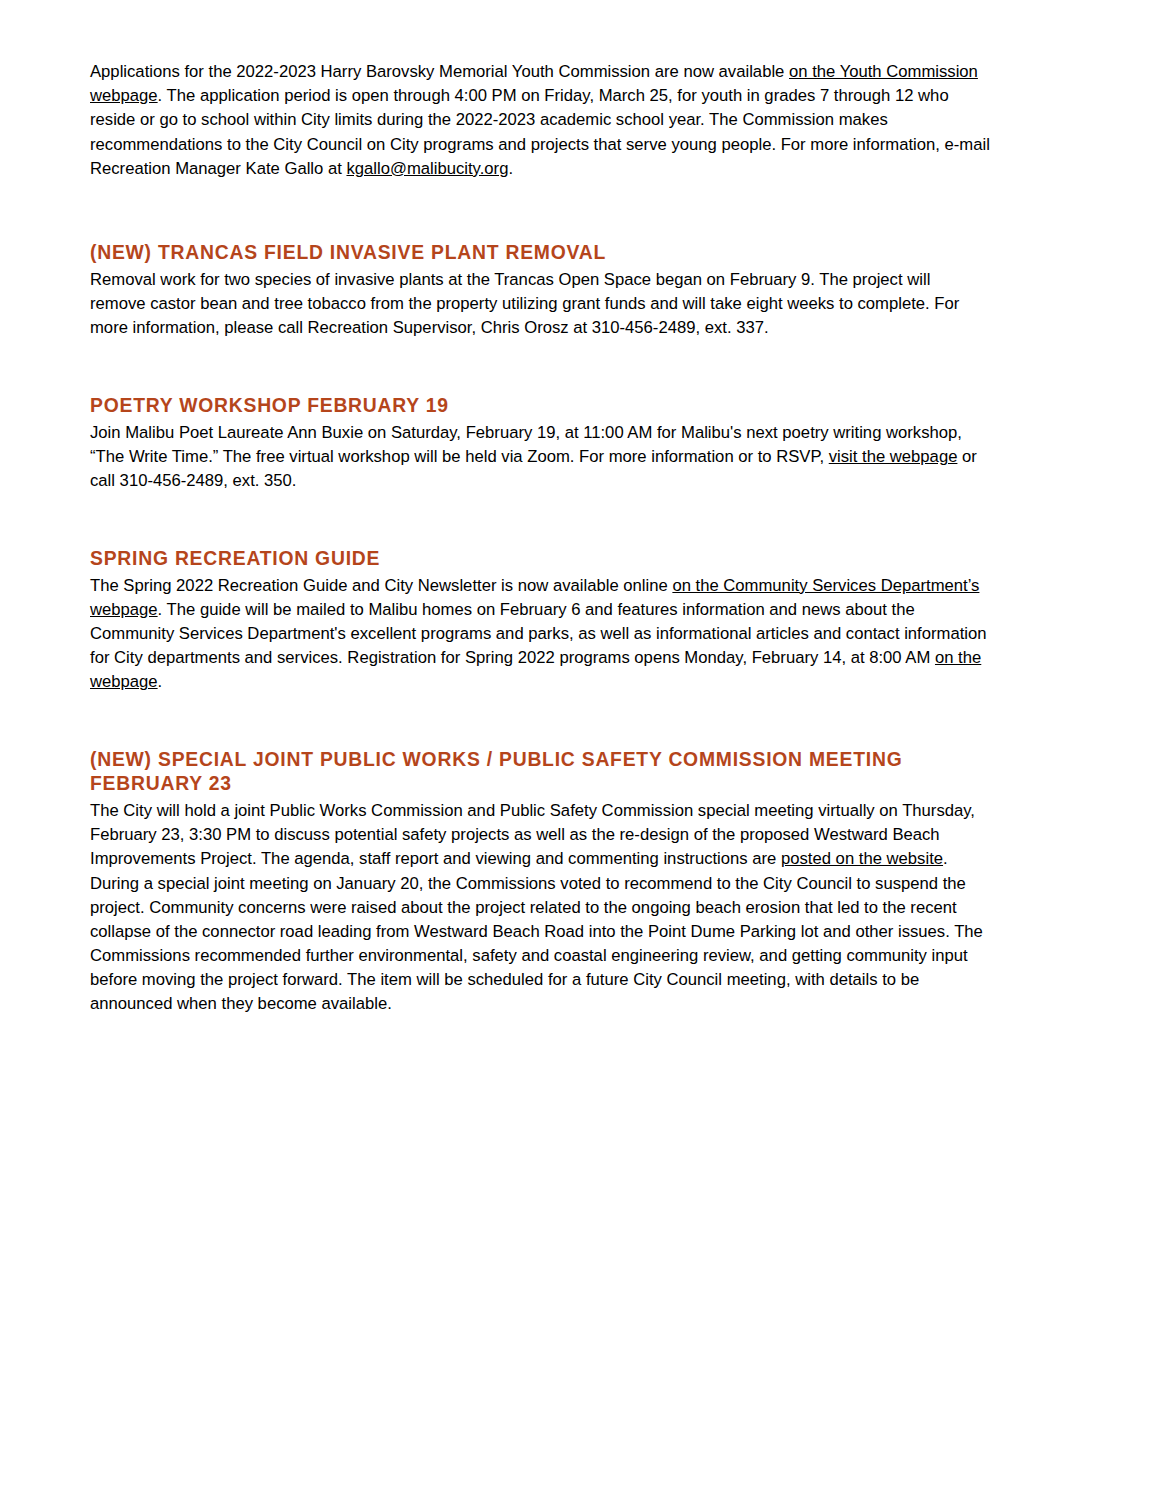Applications for the 2022-2023 Harry Barovsky Memorial Youth Commission are now available on the Youth Commission webpage. The application period is open through 4:00 PM on Friday, March 25, for youth in grades 7 through 12 who reside or go to school within City limits during the 2022-2023 academic school year. The Commission makes recommendations to the City Council on City programs and projects that serve young people. For more information, e-mail Recreation Manager Kate Gallo at kgallo@malibucity.org.
(New) Trancas Field Invasive Plant Removal
Removal work for two species of invasive plants at the Trancas Open Space began on February 9. The project will remove castor bean and tree tobacco from the property utilizing grant funds and will take eight weeks to complete. For more information, please call Recreation Supervisor, Chris Orosz at 310-456-2489, ext. 337.
Poetry Workshop February 19
Join Malibu Poet Laureate Ann Buxie on Saturday, February 19, at 11:00 AM for Malibu's next poetry writing workshop, “The Write Time.” The free virtual workshop will be held via Zoom. For more information or to RSVP, visit the webpage or call 310-456-2489, ext. 350.
Spring Recreation Guide
The Spring 2022 Recreation Guide and City Newsletter is now available online on the Community Services Department’s webpage. The guide will be mailed to Malibu homes on February 6 and features information and news about the Community Services Department's excellent programs and parks, as well as informational articles and contact information for City departments and services. Registration for Spring 2022 programs opens Monday, February 14, at 8:00 AM on the webpage.
(New) Special Joint Public Works / Public Safety Commission Meeting February 23
The City will hold a joint Public Works Commission and Public Safety Commission special meeting virtually on Thursday, February 23, 3:30 PM to discuss potential safety projects as well as the re-design of the proposed Westward Beach Improvements Project. The agenda, staff report and viewing and commenting instructions are posted on the website. During a special joint meeting on January 20, the Commissions voted to recommend to the City Council to suspend the project. Community concerns were raised about the project related to the ongoing beach erosion that led to the recent collapse of the connector road leading from Westward Beach Road into the Point Dume Parking lot and other issues. The Commissions recommended further environmental, safety and coastal engineering review, and getting community input before moving the project forward. The item will be scheduled for a future City Council meeting, with details to be announced when they become available.